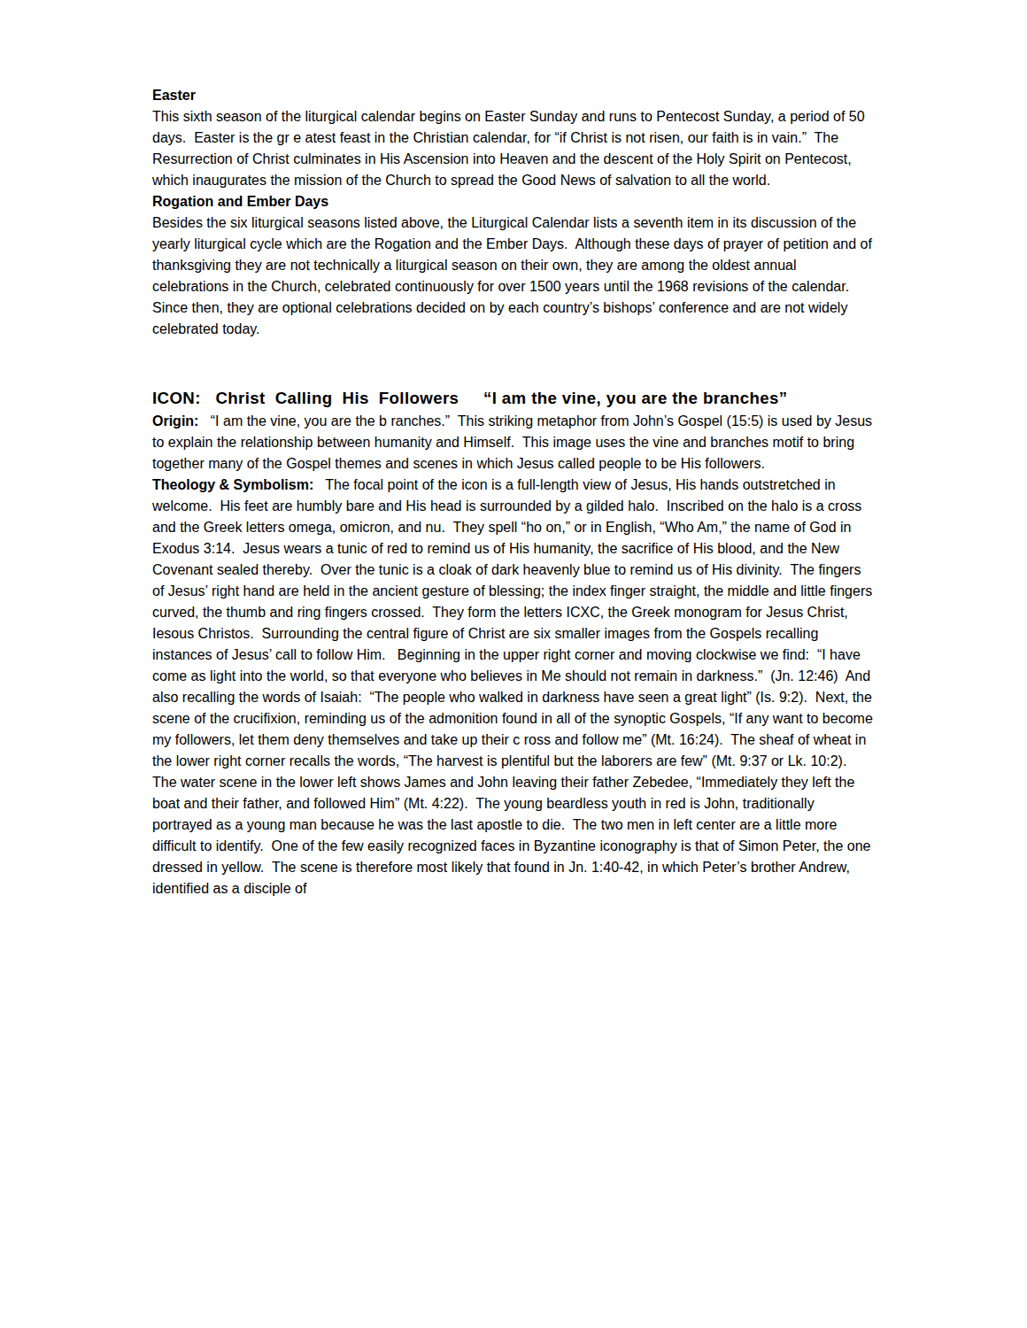Easter
This sixth season of the liturgical calendar begins on Easter Sunday and runs to Pentecost Sunday, a period of 50 days. Easter is the gr e atest feast in the Christian calendar, for “if Christ is not risen, our faith is in vain.” The Resurrection of Christ culminates in His Ascension into Heaven and the descent of the Holy Spirit on Pentecost, which inaugurates the mission of the Church to spread the Good News of salvation to all the world.
Rogation and Ember Days
Besides the six liturgical seasons listed above, the Liturgical Calendar lists a seventh item in its discussion of the yearly liturgical cycle which are the Rogation and the Ember Days. Although these days of prayer of petition and of thanksgiving they are not technically a liturgical season on their own, they are among the oldest annual celebrations in the Church, celebrated continuously for over 1500 years until the 1968 revisions of the calendar. Since then, they are optional celebrations decided on by each country’s bishops’ conference and are not widely celebrated today.
ICON: Christ Calling His Followers “I am the vine, you are the branches”
Origin: “I am the vine, you are the b ranches.” This striking metaphor from John’s Gospel (15:5) is used by Jesus to explain the relationship between humanity and Himself. This image uses the vine and branches motif to bring together many of the Gospel themes and scenes in which Jesus called people to be His followers.
Theology & Symbolism: The focal point of the icon is a full-length view of Jesus, His hands outstretched in welcome. His feet are humbly bare and His head is surrounded by a gilded halo. Inscribed on the halo is a cross and the Greek letters omega, omicron, and nu. They spell “ho on,” or in English, “Who Am,” the name of God in Exodus 3:14. Jesus wears a tunic of red to remind us of His humanity, the sacrifice of His blood, and the New Covenant sealed thereby. Over the tunic is a cloak of dark heavenly blue to remind us of His divinity. The fingers of Jesus’ right hand are held in the ancient gesture of blessing; the index finger straight, the middle and little fingers curved, the thumb and ring fingers crossed. They form the letters ICXC, the Greek monogram for Jesus Christ, Iesous Christos. Surrounding the central figure of Christ are six smaller images from the Gospels recalling instances of Jesus’ call to follow Him. Beginning in the upper right corner and moving clockwise we find: “I have come as light into the world, so that everyone who believes in Me should not remain in darkness.” (Jn. 12:46) And also recalling the words of Isaiah: “The people who walked in darkness have seen a great light” (Is. 9:2). Next, the scene of the crucifixion, reminding us of the admonition found in all of the synoptic Gospels, “If any want to become my followers, let them deny themselves and take up their c ross and follow me” (Mt. 16:24). The sheaf of wheat in the lower right corner recalls the words, “The harvest is plentiful but the laborers are few” (Mt. 9:37 or Lk. 10:2). The water scene in the lower left shows James and John leaving their father Zebedee, “Immediately they left the boat and their father, and followed Him” (Mt. 4:22). The young beardless youth in red is John, traditionally portrayed as a young man because he was the last apostle to die. The two men in left center are a little more difficult to identify. One of the few easily recognized faces in Byzantine iconography is that of Simon Peter, the one dressed in yellow. The scene is therefore most likely that found in Jn. 1:40-42, in which Peter’s brother Andrew, identified as a disciple of